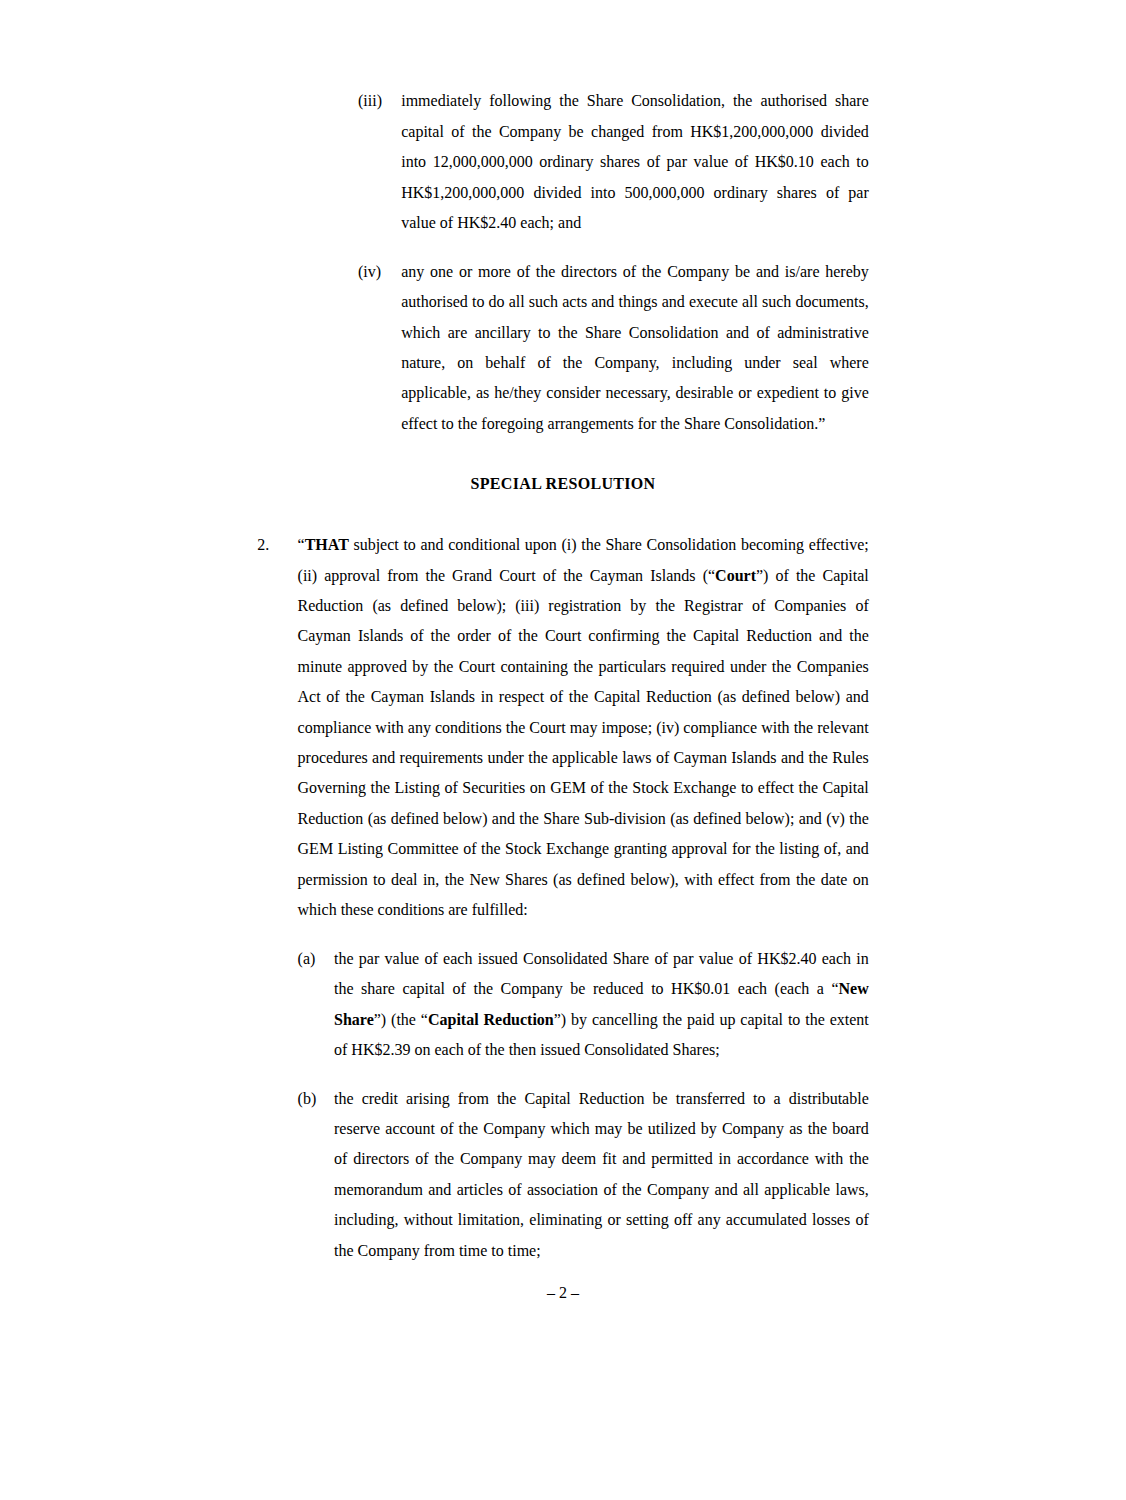(iii)
immediately following the Share Consolidation, the authorised share capital of the Company be changed from HK$1,200,000,000 divided into 12,000,000,000 ordinary shares of par value of HK$0.10 each to HK$1,200,000,000 divided into 500,000,000 ordinary shares of par value of HK$2.40 each; and
(iv)
any one or more of the directors of the Company be and is/are hereby authorised to do all such acts and things and execute all such documents, which are ancillary to the Share Consolidation and of administrative nature, on behalf of the Company, including under seal where applicable, as he/they consider necessary, desirable or expedient to give effect to the foregoing arrangements for the Share Consolidation.”
SPECIAL RESOLUTION
2.
“THAT subject to and conditional upon (i) the Share Consolidation becoming effective; (ii) approval from the Grand Court of the Cayman Islands (“Court”) of the Capital Reduction (as defined below); (iii) registration by the Registrar of Companies of Cayman Islands of the order of the Court confirming the Capital Reduction and the minute approved by the Court containing the particulars required under the Companies Act of the Cayman Islands in respect of the Capital Reduction (as defined below) and compliance with any conditions the Court may impose; (iv) compliance with the relevant procedures and requirements under the applicable laws of Cayman Islands and the Rules Governing the Listing of Securities on GEM of the Stock Exchange to effect the Capital Reduction (as defined below) and the Share Sub-division (as defined below); and (v) the GEM Listing Committee of the Stock Exchange granting approval for the listing of, and permission to deal in, the New Shares (as defined below), with effect from the date on which these conditions are fulfilled:
(a)
the par value of each issued Consolidated Share of par value of HK$2.40 each in the share capital of the Company be reduced to HK$0.01 each (each a “New Share”) (the “Capital Reduction”) by cancelling the paid up capital to the extent of HK$2.39 on each of the then issued Consolidated Shares;
(b)
the credit arising from the Capital Reduction be transferred to a distributable reserve account of the Company which may be utilized by Company as the board of directors of the Company may deem fit and permitted in accordance with the memorandum and articles of association of the Company and all applicable laws, including, without limitation, eliminating or setting off any accumulated losses of the Company from time to time;
– 2 –